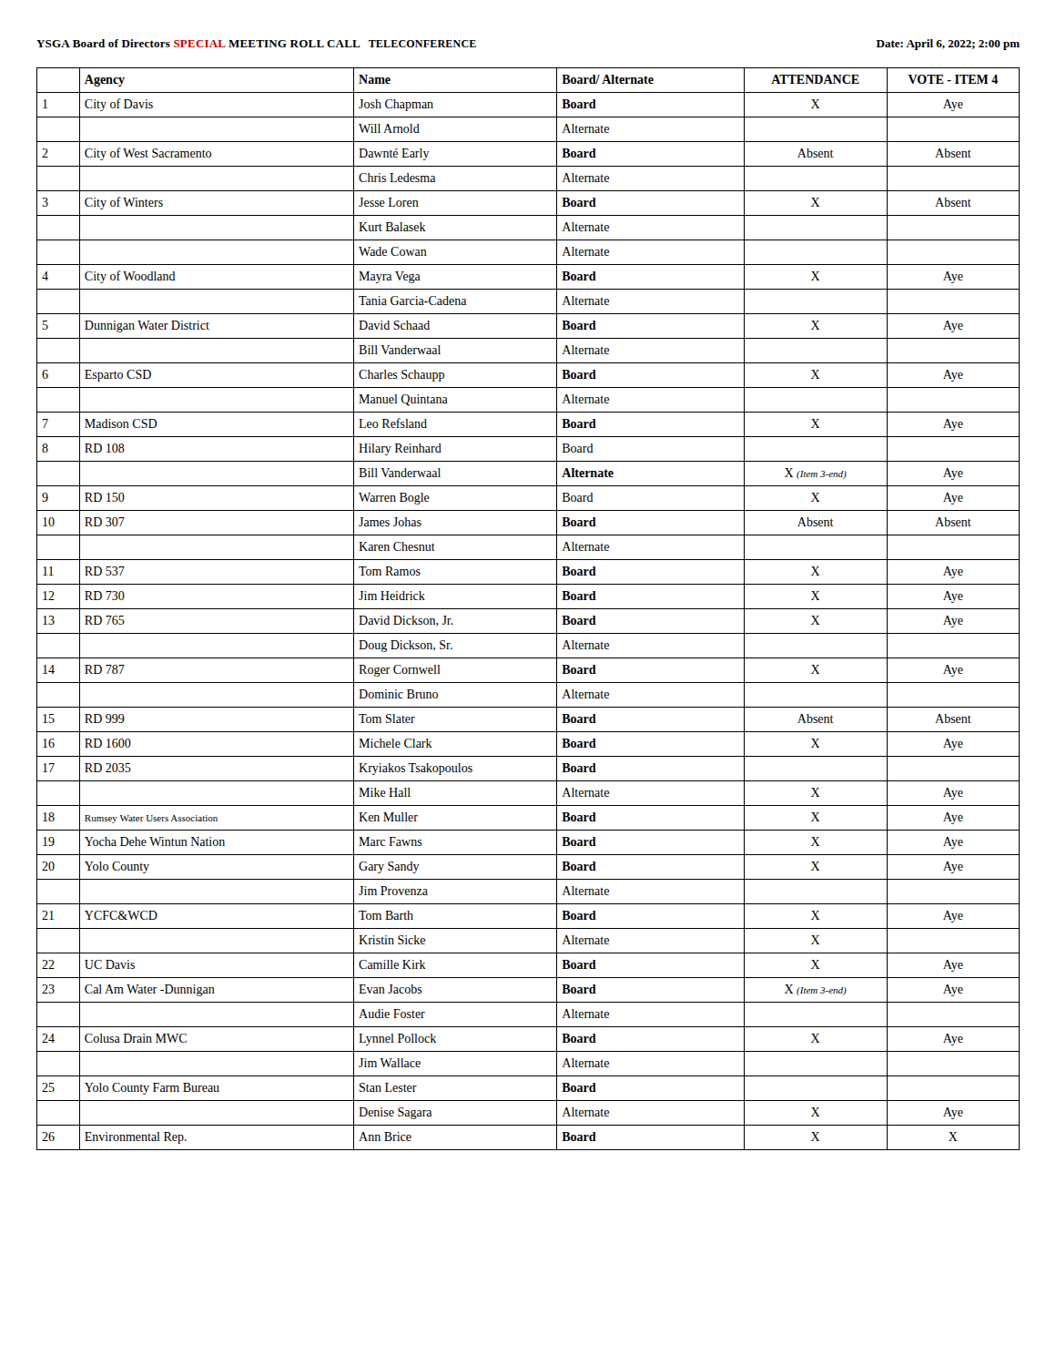YSGA Board of Directors SPECIAL MEETING ROLL CALL TELECONFERENCE
Date: April 6, 2022; 2:00 pm
| | Agency | Name | Board/ Alternate | ATTENDANCE | VOTE - ITEM 4 |
| --- | --- | --- | --- | --- | --- |
| 1 | City of Davis | Josh Chapman | Board | X | Aye |
| | | Will Arnold | Alternate | | |
| 2 | City of West Sacramento | Dawnté Early | Board | Absent | Absent |
| | | Chris Ledesma | Alternate | | |
| 3 | City of Winters | Jesse Loren | Board | X | Absent |
| | | Kurt Balasek | Alternate | | |
| | | Wade Cowan | Alternate | | |
| 4 | City of Woodland | Mayra Vega | Board | X | Aye |
| | | Tania Garcia-Cadena | Alternate | | |
| 5 | Dunnigan Water District | David Schaad | Board | X | Aye |
| | | Bill Vanderwaal | Alternate | | |
| 6 | Esparto CSD | Charles Schaupp | Board | X | Aye |
| | | Manuel Quintana | Alternate | | |
| 7 | Madison CSD | Leo Refsland | Board | X | Aye |
| 8 | RD 108 | Hilary Reinhard | Board | | |
| | | Bill Vanderwaal | Alternate | X (Item 3-end) | Aye |
| 9 | RD 150 | Warren Bogle | Board | X | Aye |
| 10 | RD 307 | James Johas | Board | Absent | Absent |
| | | Karen Chesnut | Alternate | | |
| 11 | RD 537 | Tom Ramos | Board | X | Aye |
| 12 | RD 730 | Jim Heidrick | Board | X | Aye |
| 13 | RD 765 | David Dickson, Jr. | Board | X | Aye |
| | | Doug Dickson, Sr. | Alternate | | |
| 14 | RD 787 | Roger Cornwell | Board | X | Aye |
| | | Dominic Bruno | Alternate | | |
| 15 | RD 999 | Tom Slater | Board | Absent | Absent |
| 16 | RD 1600 | Michele Clark | Board | X | Aye |
| 17 | RD 2035 | Kryiakos Tsakopoulos | Board | | |
| | | Mike Hall | Alternate | X | Aye |
| 18 | Rumsey Water Users Association | Ken Muller | Board | X | Aye |
| 19 | Yocha Dehe Wintun Nation | Marc Fawns | Board | X | Aye |
| 20 | Yolo County | Gary Sandy | Board | X | Aye |
| | | Jim Provenza | Alternate | | |
| 21 | YCFC&WCD | Tom Barth | Board | X | Aye |
| | | Kristin Sicke | Alternate | X | |
| 22 | UC Davis | Camille Kirk | Board | X | Aye |
| 23 | Cal Am Water -Dunnigan | Evan Jacobs | Board | X (Item 3-end) | Aye |
| | | Audie Foster | Alternate | | |
| 24 | Colusa Drain MWC | Lynnel Pollock | Board | X | Aye |
| | | Jim Wallace | Alternate | | |
| 25 | Yolo County Farm Bureau | Stan Lester | Board | | |
| | | Denise Sagara | Alternate | X | Aye |
| 26 | Environmental Rep. | Ann Brice | Board | X | X |